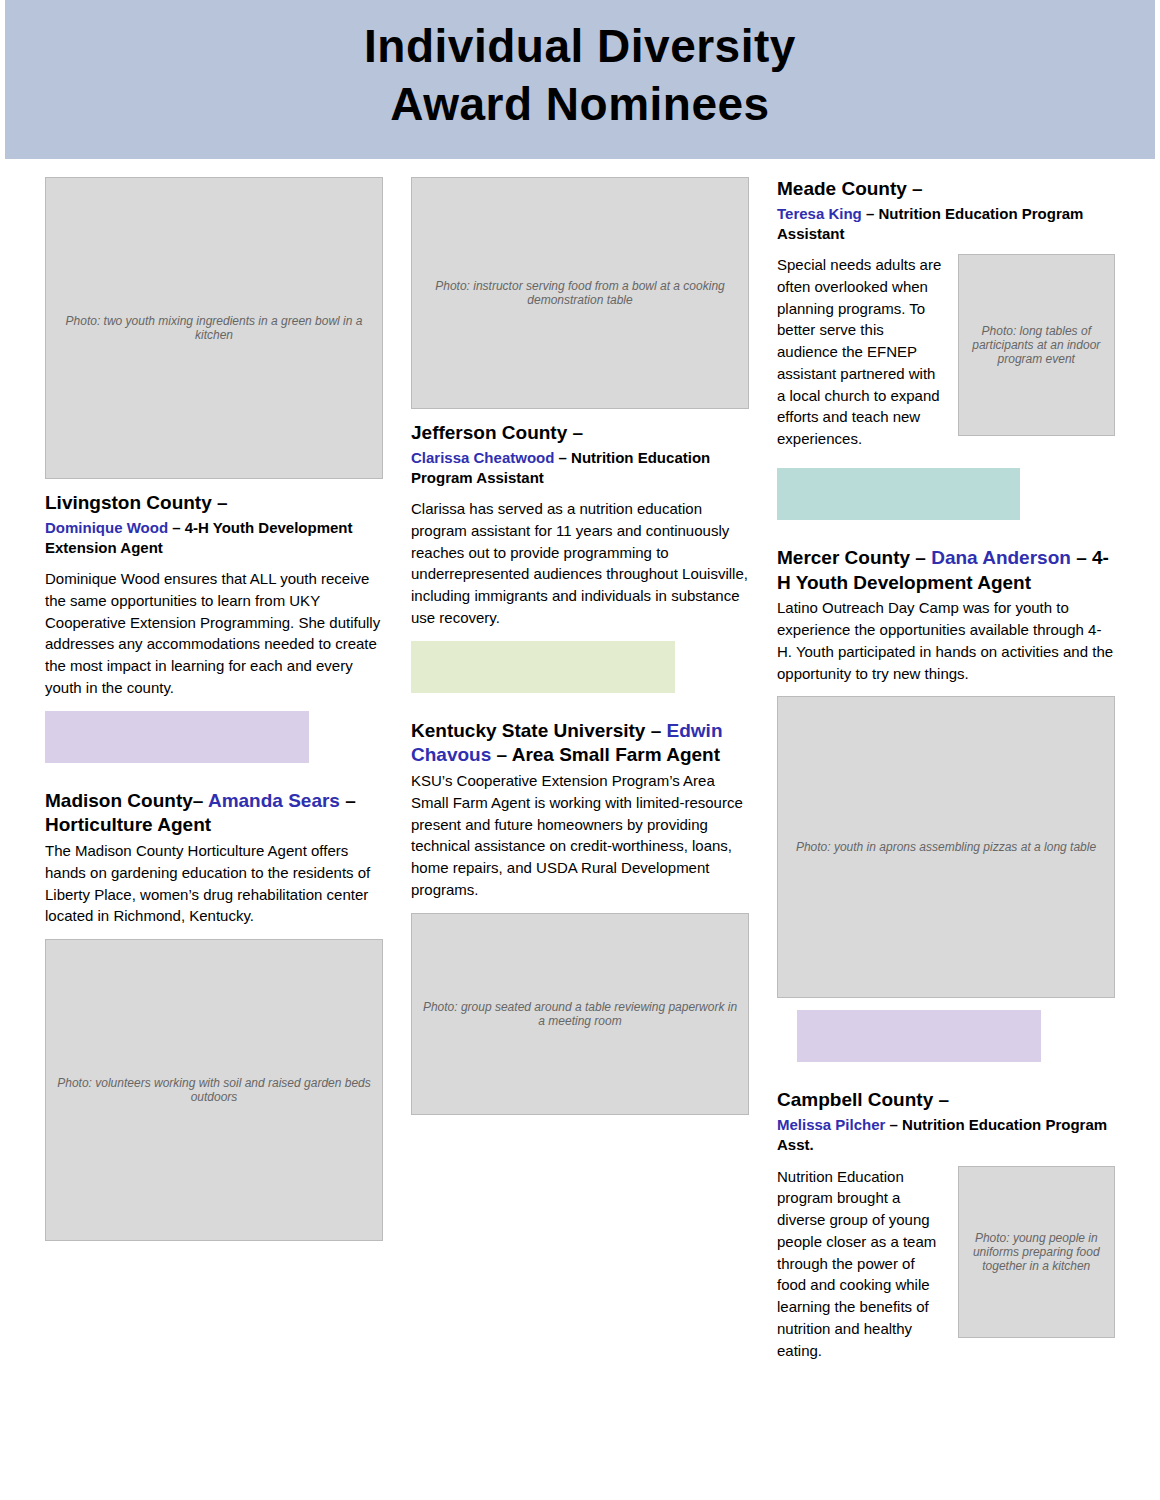Individual Diversity
Award Nominees
Photo: two youth mixing ingredients in a green bowl in a kitchen
Livingston County –
Dominique Wood – 4-H Youth Development Extension Agent
Dominique Wood ensures that ALL youth receive the same opportunities to learn from UKY Cooperative Extension Programming. She dutifully addresses any accommodations needed to create the most impact in learning for each and every youth in the county.
Madison County– Amanda Sears – Horticulture Agent
The Madison County Horticulture Agent offers hands on gardening education to the residents of Liberty Place, women’s drug rehabilitation center located in Richmond, Kentucky.
Photo: volunteers working with soil and raised garden beds outdoors
Photo: instructor serving food from a bowl at a cooking demonstration table
Jefferson County –
Clarissa Cheatwood – Nutrition Education Program Assistant
Clarissa has served as a nutrition education program assistant for 11 years and continuously reaches out to provide programming to underrepresented audiences throughout Louisville, including immigrants and individuals in substance use recovery.
Kentucky State University – Edwin Chavous – Area Small Farm Agent
KSU’s Cooperative Extension Program’s Area Small Farm Agent is working with limited-resource present and future homeowners by providing technical assistance on credit-worthiness, loans, home repairs, and USDA Rural Development programs.
Photo: group seated around a table reviewing paperwork in a meeting room
Meade County –
Teresa King – Nutrition Education Program Assistant
Photo: long tables of participants at an indoor program event
Special needs adults are often overlooked when planning programs. To better serve this audience the EFNEP assistant partnered with a local church to expand efforts and teach new experiences.
Mercer County – Dana Anderson – 4-H Youth Development Agent
Latino Outreach Day Camp was for youth to experience the opportunities available through 4-H. Youth participated in hands on activities and the opportunity to try new things.
Photo: youth in aprons assembling pizzas at a long table
Campbell County –
Melissa Pilcher – Nutrition Education Program Asst.
Photo: young people in uniforms preparing food together in a kitchen
Nutrition Education program brought a diverse group of young people closer as a team through the power of food and cooking while learning the benefits of nutrition and healthy eating.